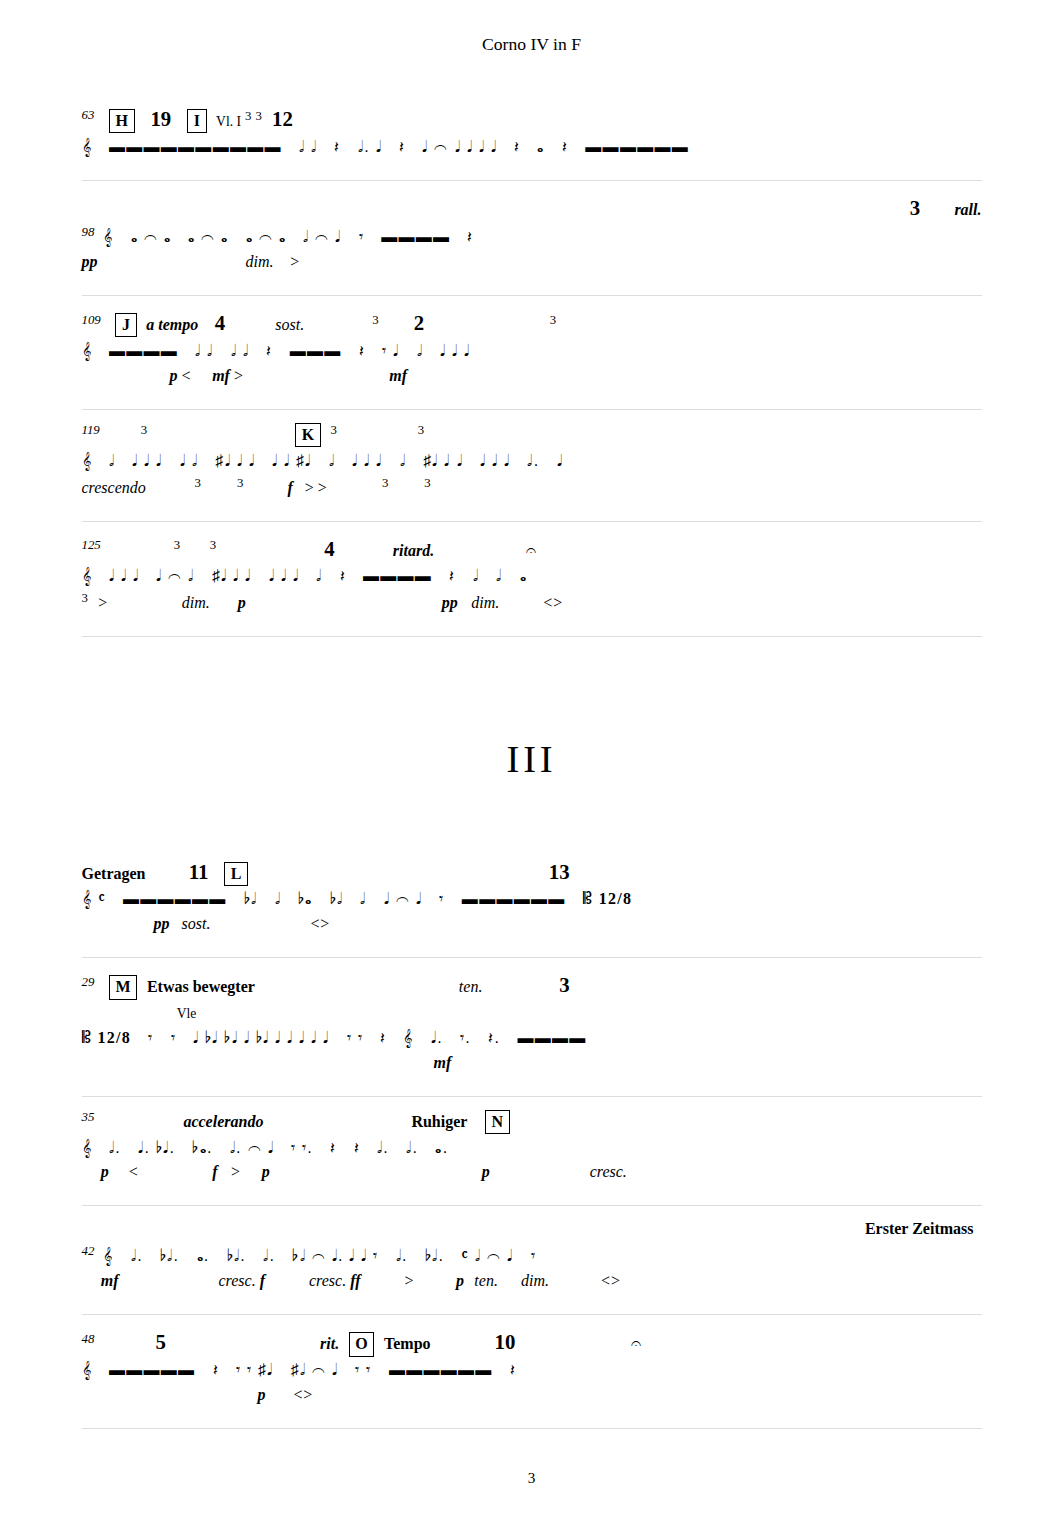Corno IV in F
63 H 19 I Vl. I 3 3 12
𝄞 ▬▬▬▬▬▬▬▬▬▬ 𝅗𝅥 𝅗𝅥 𝄽 𝅗𝅥. 𝅘𝅥 𝄽 𝅘𝅥 ⌒ 𝅘𝅥 𝅘𝅥 𝅘𝅥 𝅘𝅥 𝄽 𝅝 𝄽 ▬▬▬▬▬▬
3 rall.
98 𝄞 𝅝 ⌒ 𝅝 𝅝 ⌒ 𝅝 𝅝 ⌒ 𝅝 𝅗𝅥 ⌒ 𝅘𝅥 𝄾 ▬▬▬▬ 𝄽
pp dim. >
109 J a tempo 4 sost. 3 2 3
𝄞 ▬▬▬▬ 𝅗𝅥 𝅗𝅥 𝅗𝅥 𝅗𝅥 𝄽 ▬▬▬ 𝄽 𝄾 𝅘𝅥 𝅗𝅥 𝅘𝅥 𝅘𝅥 𝅘𝅥
p < mf > mf
119 3 K 3 3
𝄞 𝅗𝅥 𝅘𝅥 𝅘𝅥 𝅘𝅥 𝅘𝅥 𝅗𝅥 ♯𝅘𝅥 𝅘𝅥 𝅘𝅥 𝅘𝅥 𝅘𝅥 ♯𝅘𝅥 𝅗𝅥 𝅘𝅥 𝅘𝅥 𝅘𝅥 𝅗𝅥 ♯𝅘𝅥 𝅘𝅥 𝅘𝅥 𝅘𝅥 𝅘𝅥 𝅘𝅥 𝅗𝅥. 𝅘𝅥
crescendo 3 3 f > > 3 3
125 3 3 4 ritard. 𝄐
𝄞 𝅘𝅥 𝅘𝅥 𝅘𝅥 𝅘𝅥 ⌒ 𝅗𝅥 ♯𝅘𝅥 𝅘𝅥 𝅘𝅥 𝅘𝅥 𝅘𝅥 𝅘𝅥 𝅗𝅥 𝄽 ▬▬▬▬ 𝄽 𝅗𝅥 𝅗𝅥 𝅝
3 > dim. p pp dim. < >
III
Getragen 11 L 13
𝄞 𝄴 ▬▬▬▬▬▬ ♭𝅗𝅥 𝅗𝅥 ♭𝅝 ♭𝅗𝅥 𝅗𝅥 𝅘𝅥 ⌒ 𝅘𝅥 𝄾 ▬▬▬▬▬▬ 𝄡 12/8
pp sost. < >
29 M Etwas bewegter ten. 3
Vle
𝄡 12/8 𝄾 𝄾 𝅘𝅥 ♭𝅘𝅥 ♭𝅘𝅥 𝅘𝅥 ♭𝅘𝅥 𝅘𝅥 𝅘𝅥 𝅘𝅥 𝅘𝅥 𝅘𝅥 𝄾 𝄾 𝄽 𝄞 𝅘𝅥. 𝄾. 𝄽. ▬▬▬▬
mf
35 accelerando Ruhiger N
𝄞 𝅗𝅥. 𝅘𝅥. ♭𝅘𝅥. ♭𝅝. 𝅗𝅥. ⌒ 𝅘𝅥 𝄾 𝄾. 𝄽 𝄽 𝅗𝅥. 𝅗𝅥. 𝅝.
p < f > p p cresc.
Erster Zeitmass
42 𝄞 𝅗𝅥. ♭𝅗𝅥. 𝅝. ♭𝅗𝅥. 𝅗𝅥. ♭𝅗𝅥 ⌒ 𝅘𝅥. 𝅘𝅥 𝅘𝅥 𝄾 𝅗𝅥. ♭𝅗𝅥. 𝄴 𝅗𝅥 ⌒ 𝅘𝅥 𝄾
mf cresc. f cresc. ff > p ten. dim. < >
48 5 rit. O Tempo 10 𝄐
𝄞 ▬▬▬▬▬ 𝄽 𝄾 𝄾 ♯𝅘𝅥 ♯𝅗𝅥 ⌒ 𝅘𝅥 𝄾 𝄾 ▬▬▬▬▬▬ 𝄽
p < >
3